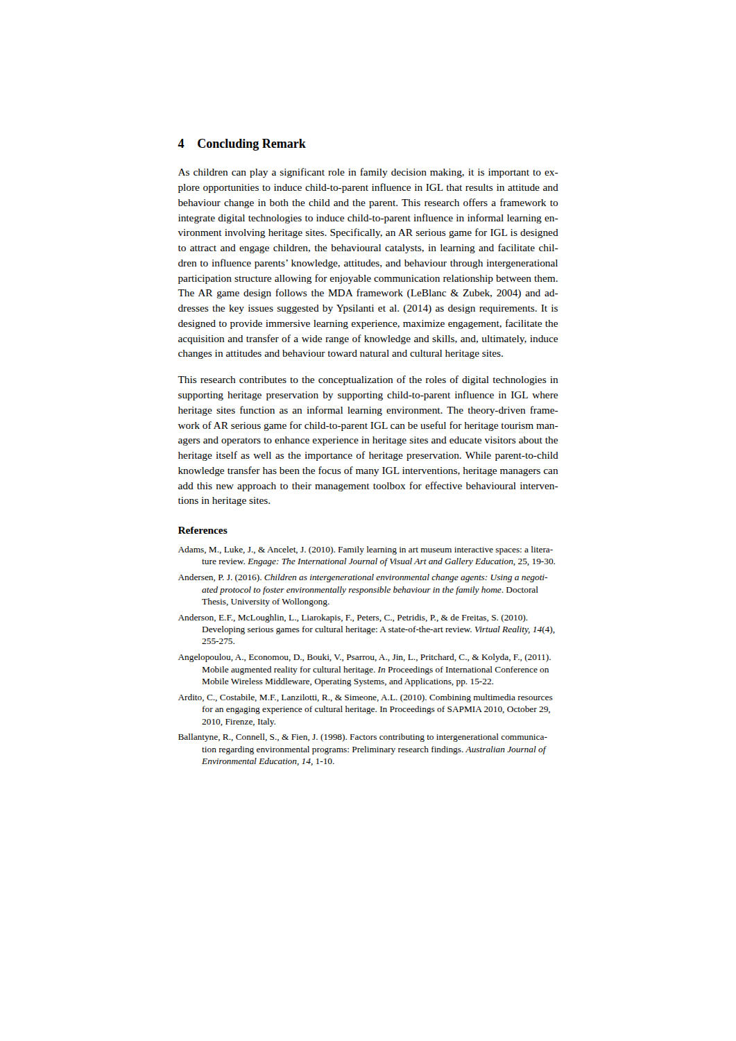4 Concluding Remark
As children can play a significant role in family decision making, it is important to explore opportunities to induce child-to-parent influence in IGL that results in attitude and behaviour change in both the child and the parent. This research offers a framework to integrate digital technologies to induce child-to-parent influence in informal learning environment involving heritage sites. Specifically, an AR serious game for IGL is designed to attract and engage children, the behavioural catalysts, in learning and facilitate children to influence parents’ knowledge, attitudes, and behaviour through intergenerational participation structure allowing for enjoyable communication relationship between them. The AR game design follows the MDA framework (LeBlanc & Zubek, 2004) and addresses the key issues suggested by Ypsilanti et al. (2014) as design requirements. It is designed to provide immersive learning experience, maximize engagement, facilitate the acquisition and transfer of a wide range of knowledge and skills, and, ultimately, induce changes in attitudes and behaviour toward natural and cultural heritage sites.
This research contributes to the conceptualization of the roles of digital technologies in supporting heritage preservation by supporting child-to-parent influence in IGL where heritage sites function as an informal learning environment. The theory-driven framework of AR serious game for child-to-parent IGL can be useful for heritage tourism managers and operators to enhance experience in heritage sites and educate visitors about the heritage itself as well as the importance of heritage preservation. While parent-to-child knowledge transfer has been the focus of many IGL interventions, heritage managers can add this new approach to their management toolbox for effective behavioural interventions in heritage sites.
References
Adams, M., Luke, J., & Ancelet, J. (2010). Family learning in art museum interactive spaces: a literature review. Engage: The International Journal of Visual Art and Gallery Education, 25, 19-30.
Andersen, P. J. (2016). Children as intergenerational environmental change agents: Using a negotiated protocol to foster environmentally responsible behaviour in the family home. Doctoral Thesis, University of Wollongong.
Anderson, E.F., McLoughlin, L., Liarokapis, F., Peters, C., Petridis, P., & de Freitas, S. (2010). Developing serious games for cultural heritage: A state-of-the-art review. Virtual Reality, 14(4), 255-275.
Angelopoulou, A., Economou, D., Bouki, V., Psarrou, A., Jin, L., Pritchard, C., & Kolyda, F., (2011). Mobile augmented reality for cultural heritage. In Proceedings of International Conference on Mobile Wireless Middleware, Operating Systems, and Applications, pp. 15-22.
Ardito, C., Costabile, M.F., Lanzilotti, R., & Simeone, A.L. (2010). Combining multimedia resources for an engaging experience of cultural heritage. In Proceedings of SAPMIA 2010, October 29, 2010, Firenze, Italy.
Ballantyne, R., Connell, S., & Fien, J. (1998). Factors contributing to intergenerational communication regarding environmental programs: Preliminary research findings. Australian Journal of Environmental Education, 14, 1-10.